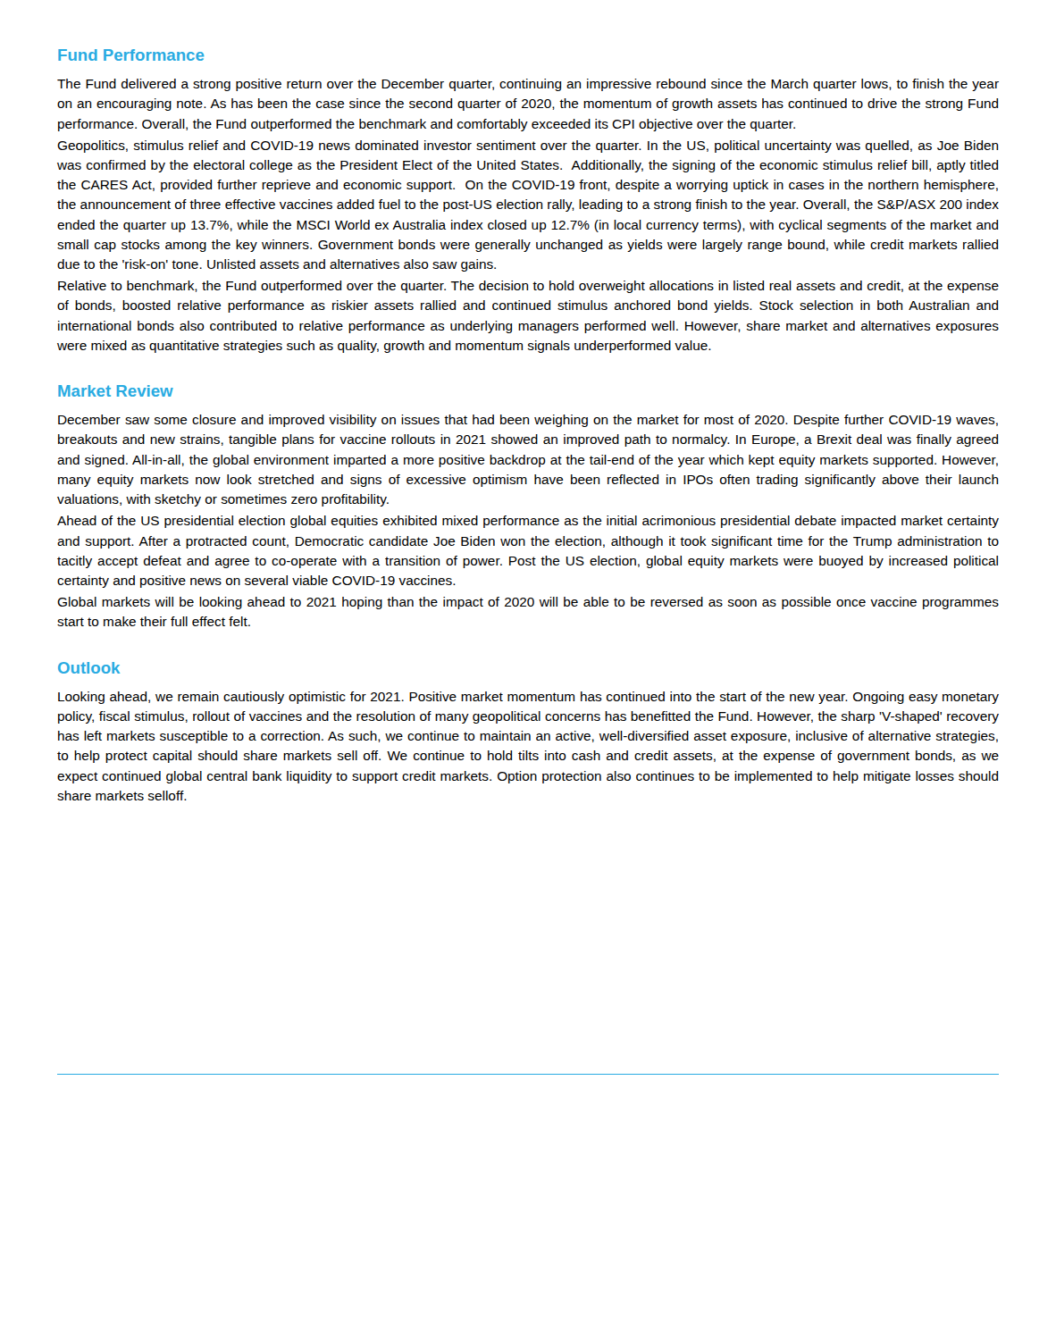Fund Performance
The Fund delivered a strong positive return over the December quarter, continuing an impressive rebound since the March quarter lows, to finish the year on an encouraging note. As has been the case since the second quarter of 2020, the momentum of growth assets has continued to drive the strong Fund performance. Overall, the Fund outperformed the benchmark and comfortably exceeded its CPI objective over the quarter.
Geopolitics, stimulus relief and COVID-19 news dominated investor sentiment over the quarter. In the US, political uncertainty was quelled, as Joe Biden was confirmed by the electoral college as the President Elect of the United States. Additionally, the signing of the economic stimulus relief bill, aptly titled the CARES Act, provided further reprieve and economic support. On the COVID-19 front, despite a worrying uptick in cases in the northern hemisphere, the announcement of three effective vaccines added fuel to the post-US election rally, leading to a strong finish to the year. Overall, the S&P/ASX 200 index ended the quarter up 13.7%, while the MSCI World ex Australia index closed up 12.7% (in local currency terms), with cyclical segments of the market and small cap stocks among the key winners. Government bonds were generally unchanged as yields were largely range bound, while credit markets rallied due to the 'risk-on' tone. Unlisted assets and alternatives also saw gains.
Relative to benchmark, the Fund outperformed over the quarter. The decision to hold overweight allocations in listed real assets and credit, at the expense of bonds, boosted relative performance as riskier assets rallied and continued stimulus anchored bond yields. Stock selection in both Australian and international bonds also contributed to relative performance as underlying managers performed well. However, share market and alternatives exposures were mixed as quantitative strategies such as quality, growth and momentum signals underperformed value.
Market Review
December saw some closure and improved visibility on issues that had been weighing on the market for most of 2020. Despite further COVID-19 waves, breakouts and new strains, tangible plans for vaccine rollouts in 2021 showed an improved path to normalcy. In Europe, a Brexit deal was finally agreed and signed. All-in-all, the global environment imparted a more positive backdrop at the tail-end of the year which kept equity markets supported. However, many equity markets now look stretched and signs of excessive optimism have been reflected in IPOs often trading significantly above their launch valuations, with sketchy or sometimes zero profitability.
Ahead of the US presidential election global equities exhibited mixed performance as the initial acrimonious presidential debate impacted market certainty and support. After a protracted count, Democratic candidate Joe Biden won the election, although it took significant time for the Trump administration to tacitly accept defeat and agree to co-operate with a transition of power. Post the US election, global equity markets were buoyed by increased political certainty and positive news on several viable COVID-19 vaccines.
Global markets will be looking ahead to 2021 hoping than the impact of 2020 will be able to be reversed as soon as possible once vaccine programmes start to make their full effect felt.
Outlook
Looking ahead, we remain cautiously optimistic for 2021. Positive market momentum has continued into the start of the new year. Ongoing easy monetary policy, fiscal stimulus, rollout of vaccines and the resolution of many geopolitical concerns has benefitted the Fund. However, the sharp 'V-shaped' recovery has left markets susceptible to a correction. As such, we continue to maintain an active, well-diversified asset exposure, inclusive of alternative strategies, to help protect capital should share markets sell off. We continue to hold tilts into cash and credit assets, at the expense of government bonds, as we expect continued global central bank liquidity to support credit markets. Option protection also continues to be implemented to help mitigate losses should share markets selloff.